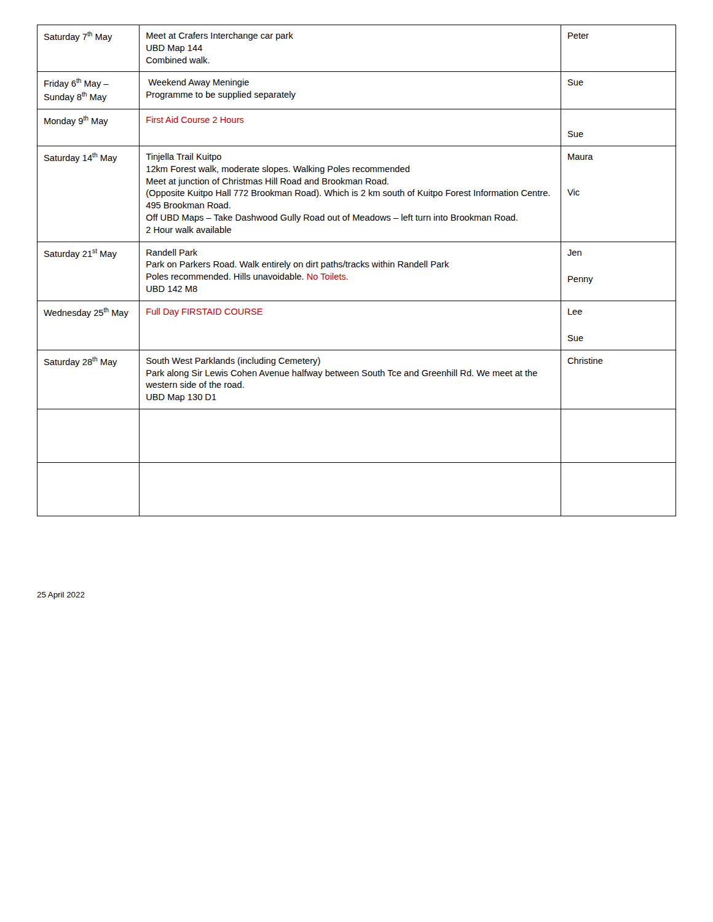| Saturday 7 th May | Meet at Crafers Interchange car park UBD Map 144 Combined walk. | Peter |
| Friday 6 th May – Sunday 8 th May | Weekend Away Meningie Programme to be supplied separately | Sue |
| Monday 9 th May | First Aid Course 2 Hours | Sue |
| Saturday 14 th May | Tinjella Trail Kuitpo 12km Forest walk, moderate slopes. Walking Poles recommended Meet at junction of Christmas Hill Road and Brookman Road. (Opposite Kuitpo Hall 772 Brookman Road). Which is 2 km south of Kuitpo Forest Information Centre. 495 Brookman Road. Off UBD Maps – Take Dashwood Gully Road out of Meadows – left turn into Brookman Road. 2 Hour walk available | Maura Vic |
| Saturday 21 st May | Randell Park Park on Parkers Road. Walk entirely on dirt paths/tracks within Randell Park Poles recommended. Hills unavoidable. No Toilets. UBD 142 M8 | Jen Penny |
| Wednesday 25 th May | Full Day FIRSTAID COURSE | Lee Sue |
| Saturday 28 th May | South West Parklands (including Cemetery) Park along Sir Lewis Cohen Avenue halfway between South Tce and Greenhill Rd. We meet at the western side of the road. UBD Map 130 D1 | Christine |
25 April 2022